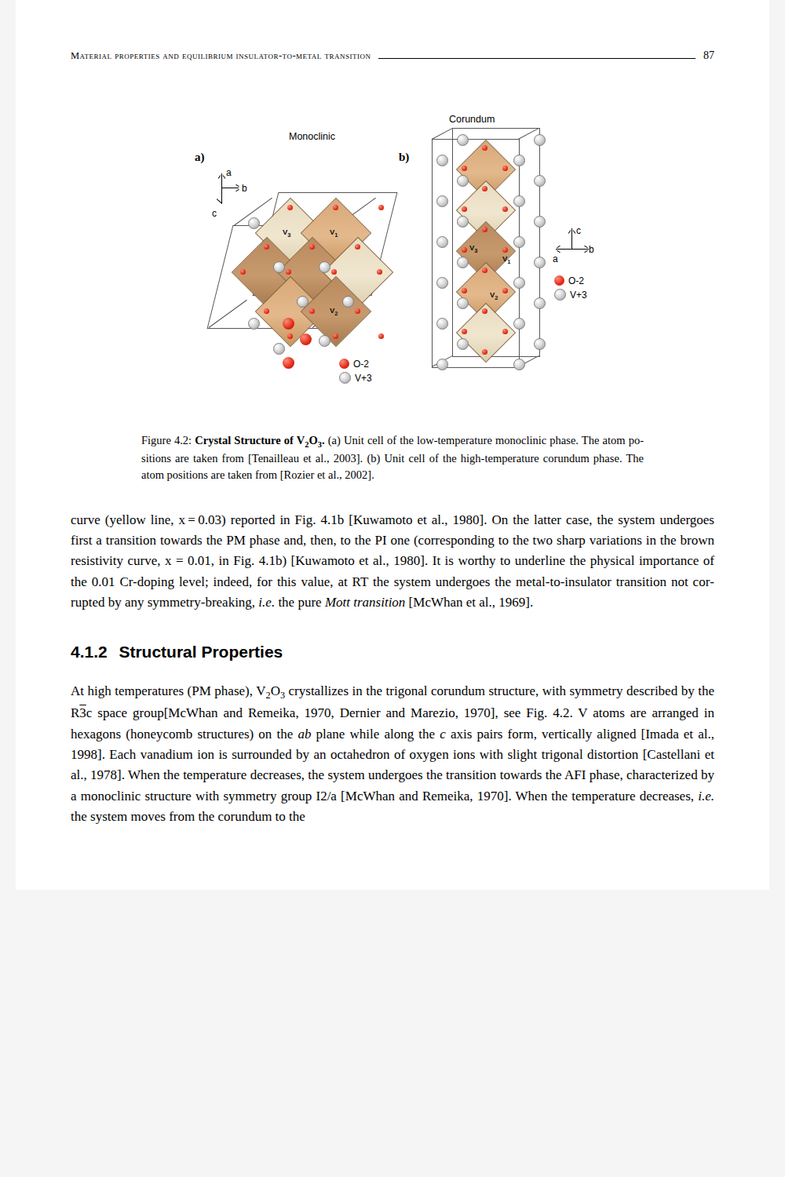Material properties and equilibrium insulator-to-metal transition 87
Monoclinic
a)
a b c
V3
V1
V2
O-2
V+3
Corundum
b)
V3
V1
V2
c a b
O-2
V+3
Figure 4.2: Crystal Structure of V2O3. (a) Unit cell of the low-temperature monoclinic phase. The atom positions are taken from [Tenailleau et al., 2003]. (b) Unit cell of the high-temperature corundum phase. The atom positions are taken from [Rozier et al., 2002].
curve (yellow line, x = 0.03) reported in Fig. 4.1b [Kuwamoto et al., 1980]. On the latter case, the system undergoes first a transition towards the PM phase and, then, to the PI one (corresponding to the two sharp variations in the brown resistivity curve, x = 0.01, in Fig. 4.1b) [Kuwamoto et al., 1980]. It is worthy to underline the physical importance of the 0.01 Cr-doping level; indeed, for this value, at RT the system undergoes the metal-to-insulator transition not corrupted by any symmetry-breaking, i.e. the pure Mott transition [McWhan et al., 1969].
4.1.2 Structural Properties
At high temperatures (PM phase), V2O3 crystallizes in the trigonal corundum structure, with symmetry described by the R3c space group[McWhan and Remeika, 1970, Dernier and Marezio, 1970], see Fig. 4.2. V atoms are arranged in hexagons (honeycomb structures) on the ab plane while along the c axis pairs form, vertically aligned [Imada et al., 1998]. Each vanadium ion is surrounded by an octahedron of oxygen ions with slight trigonal distortion [Castellani et al., 1978]. When the temperature decreases, the system undergoes the transition towards the AFI phase, characterized by a monoclinic structure with symmetry group I2/a [McWhan and Remeika, 1970]. When the temperature decreases, i.e. the system moves from the corundum to the